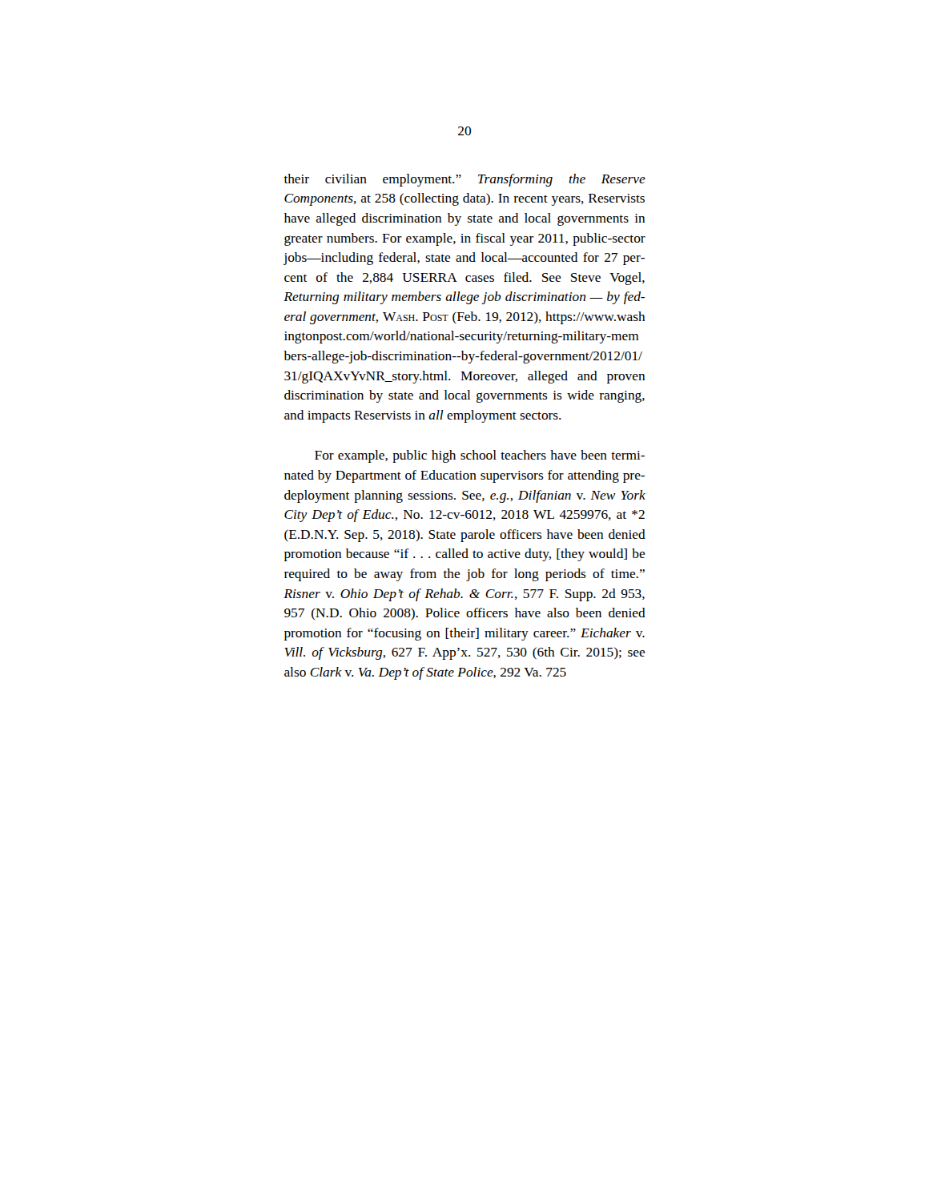20
their civilian employment.” Transforming the Reserve Components, at 258 (collecting data). In recent years, Reservists have alleged discrimination by state and local governments in greater numbers. For example, in fiscal year 2011, public-sector jobs—including federal, state and local—accounted for 27 percent of the 2,884 USERRA cases filed. See Steve Vogel, Returning military members allege job discrimination — by federal government, Wash. Post (Feb. 19, 2012), https://www.washingtonpost.com/world/national-security/returning-military-members-allege-job-discrimination--by-federal-government/2012/01/31/gIQAXvYvNR_story.html. Moreover, alleged and proven discrimination by state and local governments is wide ranging, and impacts Reservists in all employment sectors.
For example, public high school teachers have been terminated by Department of Education supervisors for attending pre-deployment planning sessions. See, e.g., Dilfanian v. New York City Dep’t of Educ., No. 12-cv-6012, 2018 WL 4259976, at *2 (E.D.N.Y. Sep. 5, 2018). State parole officers have been denied promotion because “if . . . called to active duty, [they would] be required to be away from the job for long periods of time.” Risner v. Ohio Dep’t of Rehab. & Corr., 577 F. Supp. 2d 953, 957 (N.D. Ohio 2008). Police officers have also been denied promotion for “focusing on [their] military career.” Eichaker v. Vill. of Vicksburg, 627 F. App’x. 527, 530 (6th Cir. 2015); see also Clark v. Va. Dep’t of State Police, 292 Va. 725